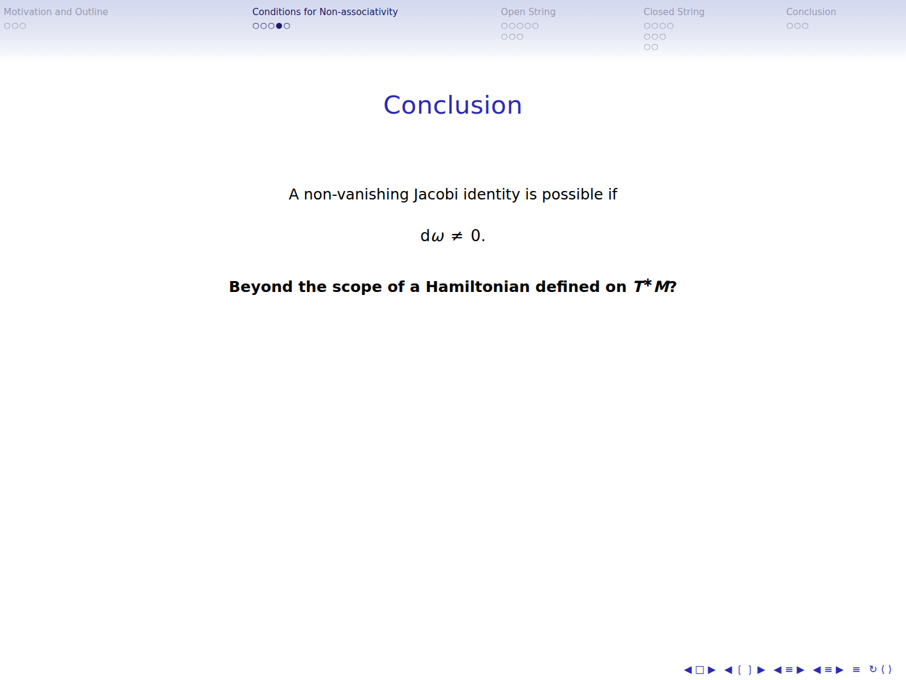| Motivation and Outline ○○○ | Conditions for Non-associativity ○○○●○ | Open String ○○○○○ ○○○ | Closed String ○○○○ ○○○ ○○ | Conclusion ○○○ |
Conclusion
A non-vanishing Jacobi identity is possible if
dω≠0.
Beyond the scope of a Hamiltonian defined on T∗M?
◀□▶ ◀❲❳▶ ◀≡▶ ◀≡▶ ≡ ↻⟨⟩